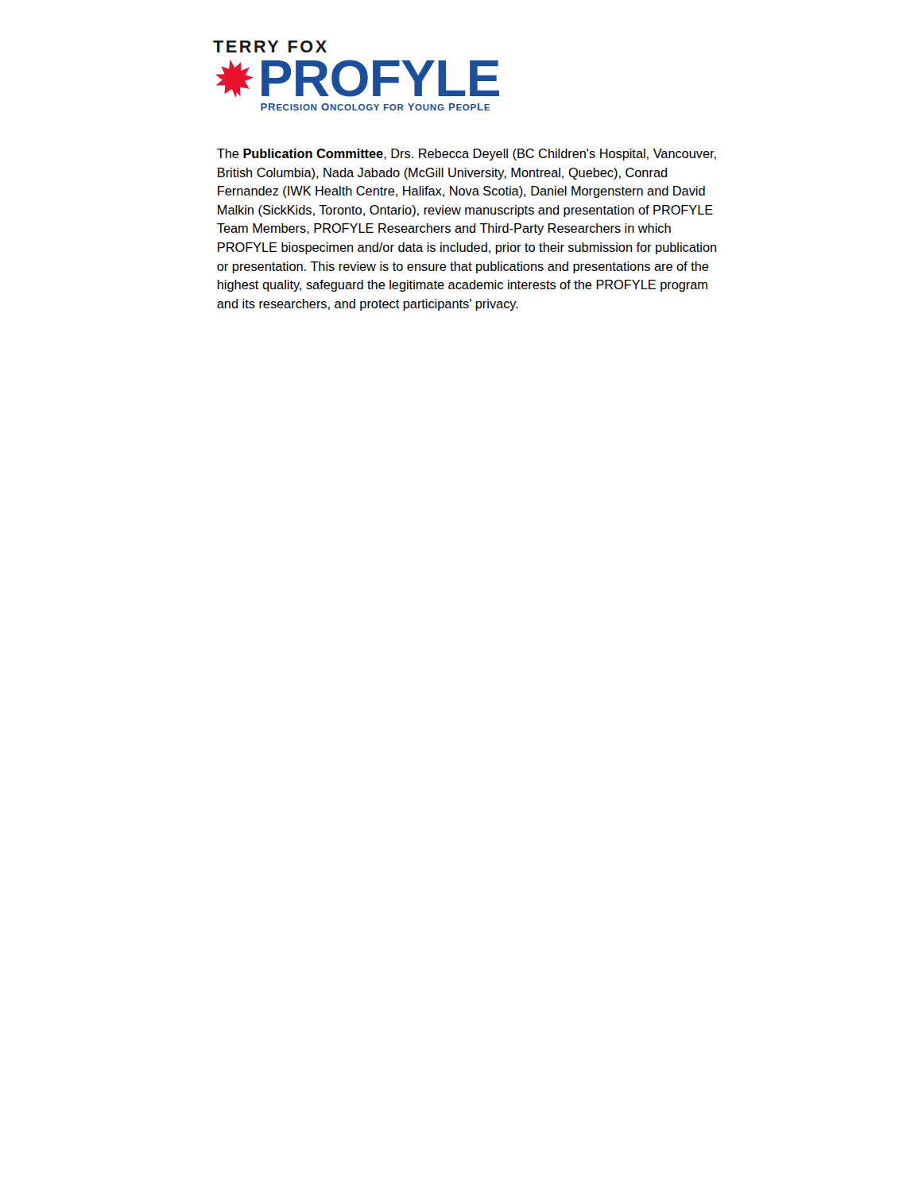TERRY FOX
PROFYLE
PRECISION ONCOLOGY FOR YOUNG PEOPLE
The Publication Committee, Drs. Rebecca Deyell (BC Children's Hospital, Vancouver, British Columbia), Nada Jabado (McGill University, Montreal, Quebec), Conrad Fernandez (IWK Health Centre, Halifax, Nova Scotia), Daniel Morgenstern and David Malkin (SickKids, Toronto, Ontario), review manuscripts and presentation of PROFYLE Team Members, PROFYLE Researchers and Third-Party Researchers in which PROFYLE biospecimen and/or data is included, prior to their submission for publication or presentation. This review is to ensure that publications and presentations are of the highest quality, safeguard the legitimate academic interests of the PROFYLE program and its researchers, and protect participants' privacy.